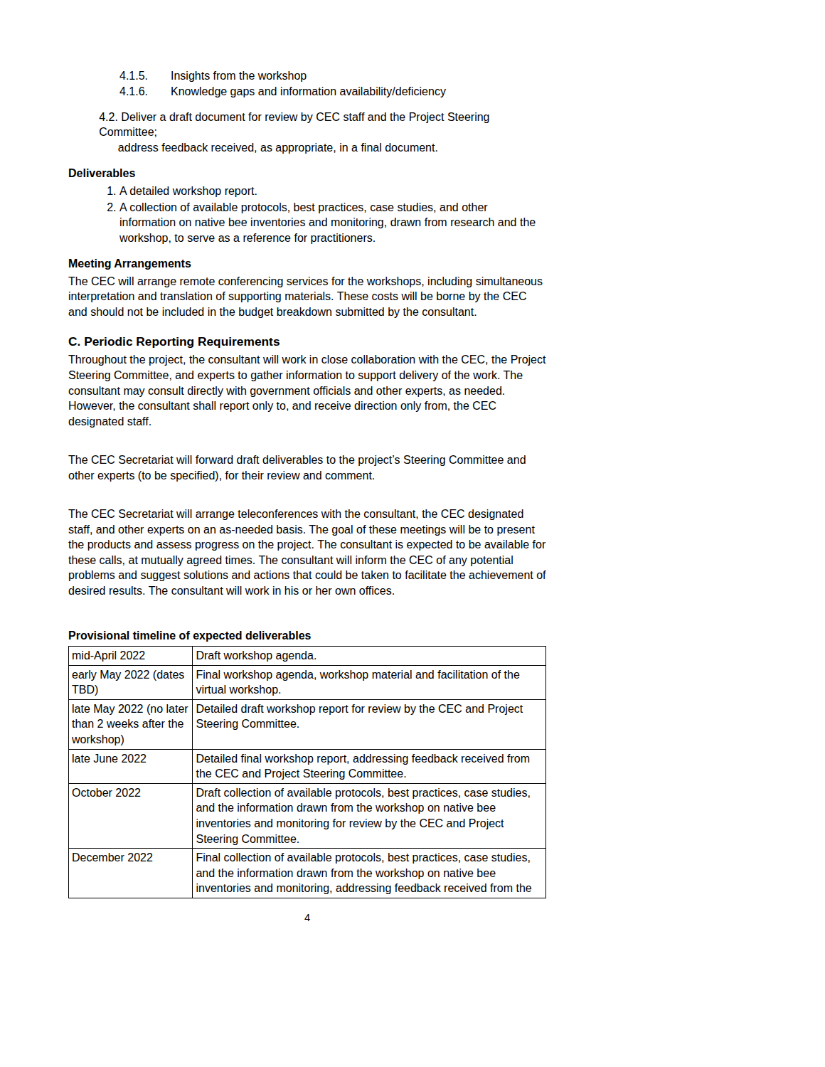4.1.5. Insights from the workshop
4.1.6. Knowledge gaps and information availability/deficiency
4.2. Deliver a draft document for review by CEC staff and the Project Steering Committee;
address feedback received, as appropriate, in a final document.
Deliverables
A detailed workshop report.
A collection of available protocols, best practices, case studies, and other information on native bee inventories and monitoring, drawn from research and the workshop, to serve as a reference for practitioners.
Meeting Arrangements
The CEC will arrange remote conferencing services for the workshops, including simultaneous interpretation and translation of supporting materials. These costs will be borne by the CEC and should not be included in the budget breakdown submitted by the consultant.
C. Periodic Reporting Requirements
Throughout the project, the consultant will work in close collaboration with the CEC, the Project Steering Committee, and experts to gather information to support delivery of the work. The consultant may consult directly with government officials and other experts, as needed. However, the consultant shall report only to, and receive direction only from, the CEC designated staff.
The CEC Secretariat will forward draft deliverables to the project’s Steering Committee and other experts (to be specified), for their review and comment.
The CEC Secretariat will arrange teleconferences with the consultant, the CEC designated staff, and other experts on an as-needed basis. The goal of these meetings will be to present the products and assess progress on the project. The consultant is expected to be available for these calls, at mutually agreed times. The consultant will inform the CEC of any potential problems and suggest solutions and actions that could be taken to facilitate the achievement of desired results. The consultant will work in his or her own offices.
Provisional timeline of expected deliverables
| mid-April 2022 | Draft workshop agenda. |
| early May 2022 (dates TBD) | Final workshop agenda, workshop material and facilitation of the virtual workshop. |
| late May 2022 (no later than 2 weeks after the workshop) | Detailed draft workshop report for review by the CEC and Project Steering Committee. |
| late June 2022 | Detailed final workshop report, addressing feedback received from the CEC and Project Steering Committee. |
| October 2022 | Draft collection of available protocols, best practices, case studies, and the information drawn from the workshop on native bee inventories and monitoring for review by the CEC and Project Steering Committee. |
| December 2022 | Final collection of available protocols, best practices, case studies, and the information drawn from the workshop on native bee inventories and monitoring, addressing feedback received from the |
4